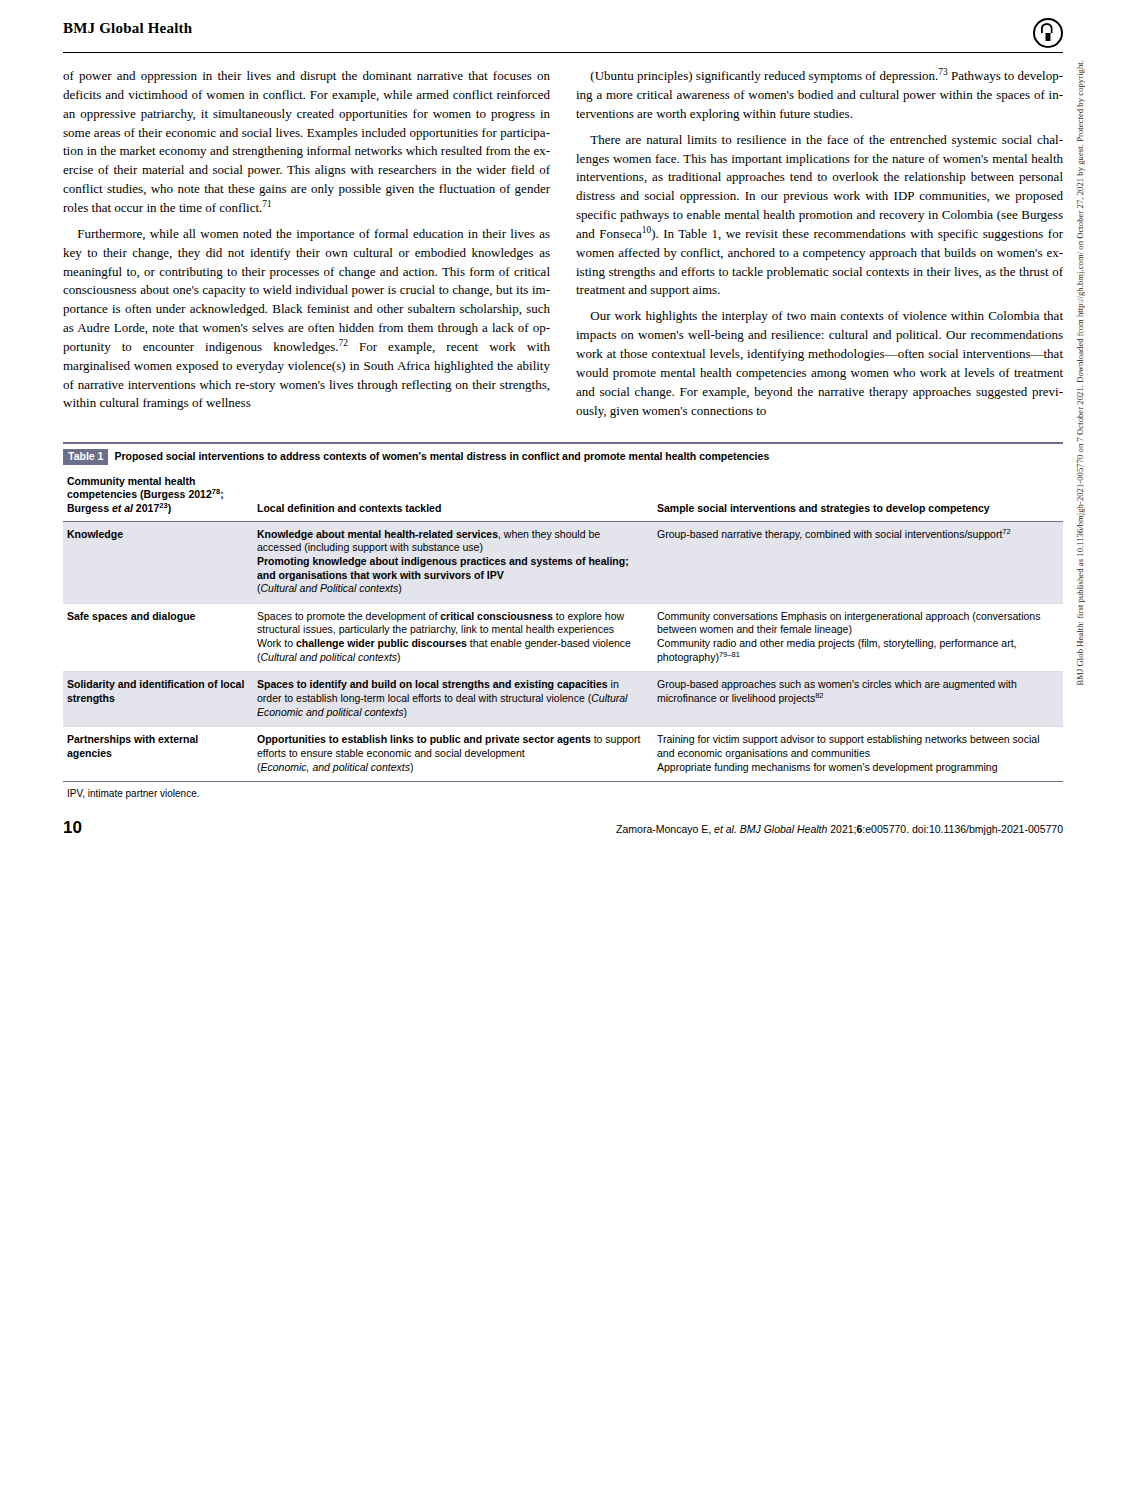BMJ Glob Health: first published as 10.1136/bmjgh-2021-005770 on 7 October 2021. Downloaded from http://gh.bmj.com/ on October 27, 2021 by guest. Protected by copyright.
BMJ Global Health
of power and oppression in their lives and disrupt the dominant narrative that focuses on deficits and victimhood of women in conflict. For example, while armed conflict reinforced an oppressive patriarchy, it simultaneously created opportunities for women to progress in some areas of their economic and social lives. Examples included opportunities for participation in the market economy and strengthening informal networks which resulted from the exercise of their material and social power. This aligns with researchers in the wider field of conflict studies, who note that these gains are only possible given the fluctuation of gender roles that occur in the time of conflict.71
Furthermore, while all women noted the importance of formal education in their lives as key to their change, they did not identify their own cultural or embodied knowledges as meaningful to, or contributing to their processes of change and action. This form of critical consciousness about one's capacity to wield individual power is crucial to change, but its importance is often under acknowledged. Black feminist and other subaltern scholarship, such as Audre Lorde, note that women's selves are often hidden from them through a lack of opportunity to encounter indigenous knowledges.72 For example, recent work with marginalised women exposed to everyday violence(s) in South Africa highlighted the ability of narrative interventions which re-story women's lives through reflecting on their strengths, within cultural framings of wellness
(Ubuntu principles) significantly reduced symptoms of depression.73 Pathways to developing a more critical awareness of women's bodied and cultural power within the spaces of interventions are worth exploring within future studies.
There are natural limits to resilience in the face of the entrenched systemic social challenges women face. This has important implications for the nature of women's mental health interventions, as traditional approaches tend to overlook the relationship between personal distress and social oppression. In our previous work with IDP communities, we proposed specific pathways to enable mental health promotion and recovery in Colombia (see Burgess and Fonseca10). In Table 1, we revisit these recommendations with specific suggestions for women affected by conflict, anchored to a competency approach that builds on women's existing strengths and efforts to tackle problematic social contexts in their lives, as the thrust of treatment and support aims.
Our work highlights the interplay of two main contexts of violence within Colombia that impacts on women's well-being and resilience: cultural and political. Our recommendations work at those contextual levels, identifying methodologies—often social interventions—that would promote mental health competencies among women who work at levels of treatment and social change. For example, beyond the narrative therapy approaches suggested previously, given women's connections to
Table 1 Proposed social interventions to address contexts of women's mental distress in conflict and promote mental health competencies
| Community mental health competencies (Burgess 2012 78 ; Burgess et al 2017 23 ) | Local definition and contexts tackled | Sample social interventions and strategies to develop competency |
| --- | --- | --- |
| Knowledge | Knowledge about mental health-related services , when they should be accessed (including support with substance use) Promoting knowledge about indigenous practices and systems of healing; and organisations that work with survivors of IPV ( Cultural and Political contexts ) | Group-based narrative therapy, combined with social interventions/support 72 |
| Safe spaces and dialogue | Spaces to promote the development of critical consciousness to explore how structural issues, particularly the patriarchy, link to mental health experiences Work to challenge wider public discourses that enable gender-based violence ( Cultural and political contexts ) | Community conversations Emphasis on intergenerational approach (conversations between women and their female lineage) Community radio and other media projects (film, storytelling, performance art, photography) 79–81 |
| Solidarity and identification of local strengths | Spaces to identify and build on local strengths and existing capacities in order to establish long-term local efforts to deal with structural violence ( Cultural Economic and political contexts ) | Group-based approaches such as women's circles which are augmented with microfinance or livelihood projects 82 |
| Partnerships with external agencies | Opportunities to establish links to public and private sector agents to support efforts to ensure stable economic and social development ( Economic, and political contexts ) | Training for victim support advisor to support establishing networks between social and economic organisations and communities Appropriate funding mechanisms for women's development programming |
IPV, intimate partner violence.
10
Zamora-Moncayo E, et al. BMJ Global Health 2021;6:e005770. doi:10.1136/bmjgh-2021-005770